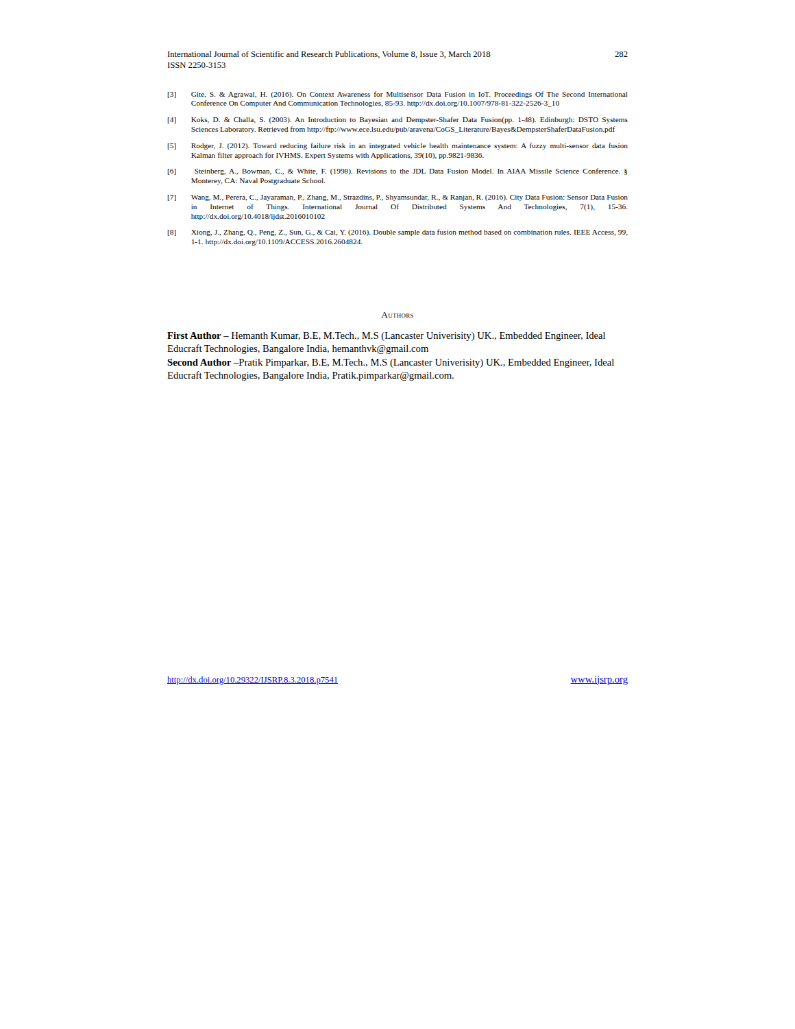International Journal of Scientific and Research Publications, Volume 8, Issue 3, March 2018
282
ISSN 2250-3153
[3] Gite, S. & Agrawal, H. (2016). On Context Awareness for Multisensor Data Fusion in IoT. Proceedings Of The Second International Conference On Computer And Communication Technologies, 85-93. http://dx.doi.org/10.1007/978-81-322-2526-3_10
[4] Koks, D. & Challa, S. (2003). An Introduction to Bayesian and Dempster-Shafer Data Fusion(pp. 1-48). Edinburgh: DSTO Systems Sciences Laboratory. Retrieved from http://ftp://www.ece.lsu.edu/pub/aravena/CoGS_Literature/Bayes&DempsterShaferDataFusion.pdf
[5] Rodger, J. (2012). Toward reducing failure risk in an integrated vehicle health maintenance system: A fuzzy multi-sensor data fusion Kalman filter approach for IVHMS. Expert Systems with Applications, 39(10), pp.9821-9836.
[6] Steinberg, A., Bowman, C., & White, F. (1998). Revisions to the JDL Data Fusion Model. In AIAA Missile Science Conference. § Monterey, CA: Naval Postgraduate School.
[7] Wang, M., Perera, C., Jayaraman, P., Zhang, M., Strazdins, P., Shyamsundar, R., & Ranjan, R. (2016). City Data Fusion: Sensor Data Fusion in Internet of Things. International Journal Of Distributed Systems And Technologies, 7(1), 15-36. http://dx.doi.org/10.4018/ijdst.2016010102
[8] Xiong, J., Zhang, Q., Peng, Z., Sun, G., & Cai, Y. (2016). Double sample data fusion method based on combination rules. IEEE Access, 99, 1-1. http://dx.doi.org/10.1109/ACCESS.2016.2604824.
Authors
First Author – Hemanth Kumar, B.E, M.Tech., M.S (Lancaster Univerisity) UK., Embedded Engineer, Ideal Educraft Technologies, Bangalore India, hemanthvk@gmail.com
Second Author –Pratik Pimparkar, B.E, M.Tech., M.S (Lancaster Univerisity) UK., Embedded Engineer, Ideal Educraft Technologies, Bangalore India, Pratik.pimparkar@gmail.com.
http://dx.doi.org/10.29322/IJSRP.8.3.2018.p7541
www.ijsrp.org